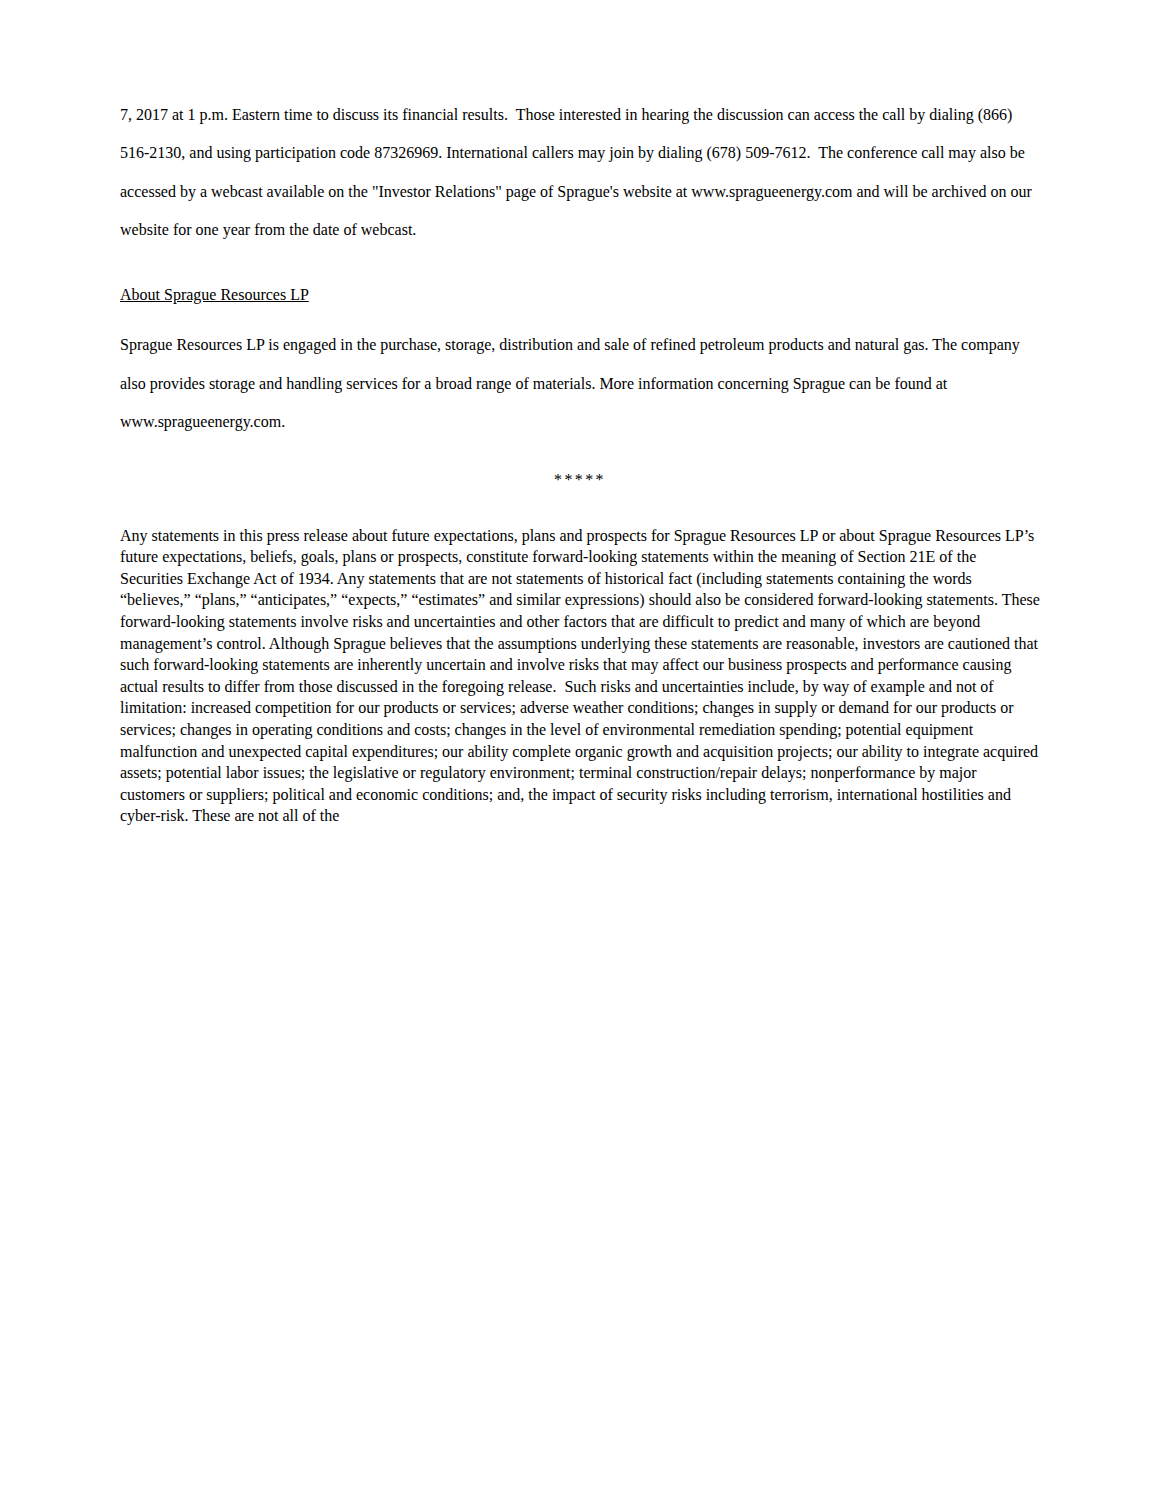7, 2017 at 1 p.m. Eastern time to discuss its financial results. Those interested in hearing the discussion can access the call by dialing (866) 516-2130, and using participation code 87326969. International callers may join by dialing (678) 509-7612. The conference call may also be accessed by a webcast available on the "Investor Relations" page of Sprague's website at www.spragueenergy.com and will be archived on our website for one year from the date of webcast.
About Sprague Resources LP
Sprague Resources LP is engaged in the purchase, storage, distribution and sale of refined petroleum products and natural gas. The company also provides storage and handling services for a broad range of materials. More information concerning Sprague can be found at www.spragueenergy.com.
*****
Any statements in this press release about future expectations, plans and prospects for Sprague Resources LP or about Sprague Resources LP’s future expectations, beliefs, goals, plans or prospects, constitute forward-looking statements within the meaning of Section 21E of the Securities Exchange Act of 1934. Any statements that are not statements of historical fact (including statements containing the words “believes,” “plans,” “anticipates,” “expects,” “estimates” and similar expressions) should also be considered forward-looking statements. These forward-looking statements involve risks and uncertainties and other factors that are difficult to predict and many of which are beyond management’s control. Although Sprague believes that the assumptions underlying these statements are reasonable, investors are cautioned that such forward-looking statements are inherently uncertain and involve risks that may affect our business prospects and performance causing actual results to differ from those discussed in the foregoing release. Such risks and uncertainties include, by way of example and not of limitation: increased competition for our products or services; adverse weather conditions; changes in supply or demand for our products or services; changes in operating conditions and costs; changes in the level of environmental remediation spending; potential equipment malfunction and unexpected capital expenditures; our ability complete organic growth and acquisition projects; our ability to integrate acquired assets; potential labor issues; the legislative or regulatory environment; terminal construction/repair delays; nonperformance by major customers or suppliers; political and economic conditions; and, the impact of security risks including terrorism, international hostilities and cyber-risk. These are not all of the